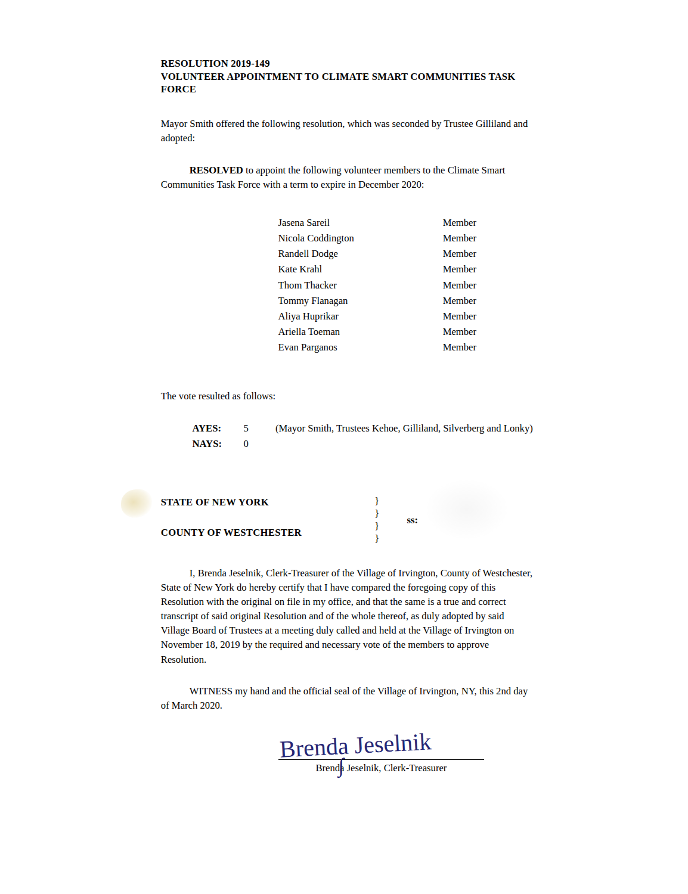RESOLUTION 2019-149 VOLUNTEER APPOINTMENT TO CLIMATE SMART COMMUNITIES TASK FORCE
Mayor Smith offered the following resolution, which was seconded by Trustee Gilliland and adopted:
RESOLVED to appoint the following volunteer members to the Climate Smart Communities Task Force with a term to expire in December 2020:
| Jasena Sareil | Member |
| Nicola Coddington | Member |
| Randell Dodge | Member |
| Kate Krahl | Member |
| Thom Thacker | Member |
| Tommy Flanagan | Member |
| Aliya Huprikar | Member |
| Ariella Toeman | Member |
| Evan Parganos | Member |
The vote resulted as follows:
| AYES: | 5 | (Mayor Smith, Trustees Kehoe, Gilliland, Silverberg and Lonky) |
| NAYS: | 0 | |
| STATE OF NEW YORK | } } | ss: |
| COUNTY OF WESTCHESTER | } } |
I, Brenda Jeselnik, Clerk-Treasurer of the Village of Irvington, County of Westchester, State of New York do hereby certify that I have compared the foregoing copy of this Resolution with the original on file in my office, and that the same is a true and correct transcript of said original Resolution and of the whole thereof, as duly adopted by said Village Board of Trustees at a meeting duly called and held at the Village of Irvington on November 18, 2019 by the required and necessary vote of the members to approve Resolution.
WITNESS my hand and the official seal of the Village of Irvington, NY, this 2nd day of March 2020.
Brenda Jeselnik
Brenda Jeselnik, Clerk-Treasurer
∫